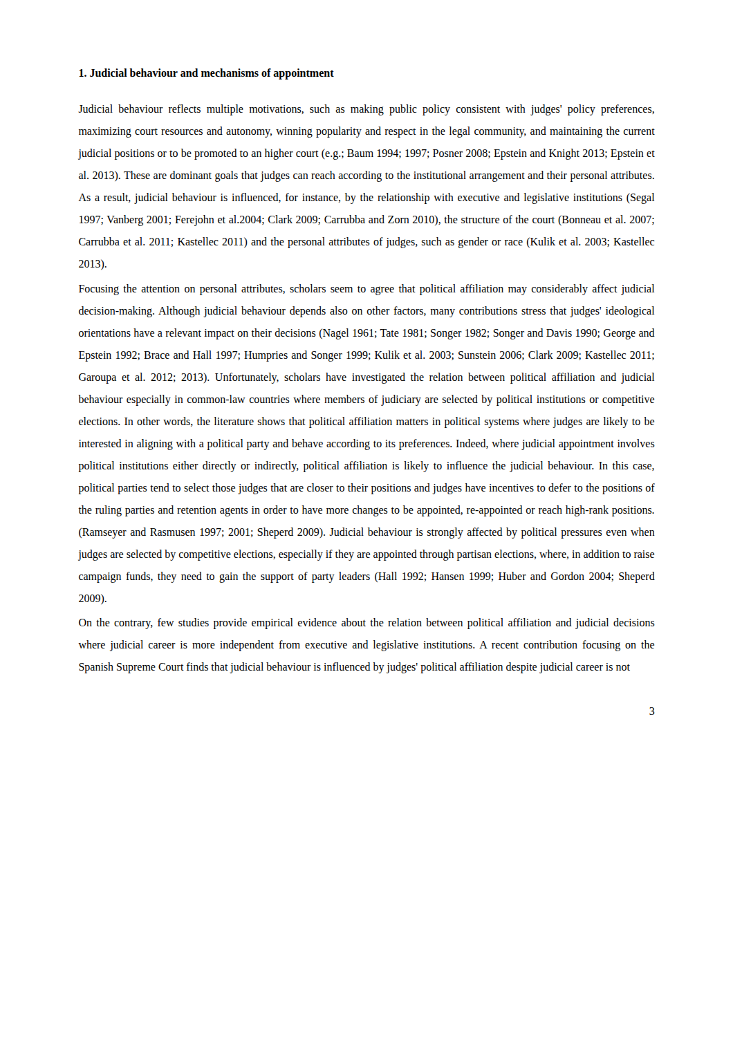1. Judicial behaviour and mechanisms of appointment
Judicial behaviour reflects multiple motivations, such as making public policy consistent with judges' policy preferences, maximizing court resources and autonomy, winning popularity and respect in the legal community, and maintaining the current judicial positions or to be promoted to an higher court (e.g.; Baum 1994; 1997; Posner 2008; Epstein and Knight 2013; Epstein et al. 2013). These are dominant goals that judges can reach according to the institutional arrangement and their personal attributes. As a result, judicial behaviour is influenced, for instance, by the relationship with executive and legislative institutions (Segal 1997; Vanberg 2001; Ferejohn et al.2004; Clark 2009; Carrubba and Zorn 2010), the structure of the court (Bonneau et al. 2007; Carrubba et al. 2011; Kastellec 2011) and the personal attributes of judges, such as gender or race (Kulik et al. 2003; Kastellec 2013).
Focusing the attention on personal attributes, scholars seem to agree that political affiliation may considerably affect judicial decision-making. Although judicial behaviour depends also on other factors, many contributions stress that judges' ideological orientations have a relevant impact on their decisions (Nagel 1961; Tate 1981; Songer 1982; Songer and Davis 1990; George and Epstein 1992; Brace and Hall 1997; Humpries and Songer 1999; Kulik et al. 2003; Sunstein 2006; Clark 2009; Kastellec 2011; Garoupa et al. 2012; 2013). Unfortunately, scholars have investigated the relation between political affiliation and judicial behaviour especially in common-law countries where members of judiciary are selected by political institutions or competitive elections. In other words, the literature shows that political affiliation matters in political systems where judges are likely to be interested in aligning with a political party and behave according to its preferences. Indeed, where judicial appointment involves political institutions either directly or indirectly, political affiliation is likely to influence the judicial behaviour. In this case, political parties tend to select those judges that are closer to their positions and judges have incentives to defer to the positions of the ruling parties and retention agents in order to have more changes to be appointed, re-appointed or reach high-rank positions. (Ramseyer and Rasmusen 1997; 2001; Sheperd 2009). Judicial behaviour is strongly affected by political pressures even when judges are selected by competitive elections, especially if they are appointed through partisan elections, where, in addition to raise campaign funds, they need to gain the support of party leaders (Hall 1992; Hansen 1999; Huber and Gordon 2004; Sheperd 2009).
On the contrary, few studies provide empirical evidence about the relation between political affiliation and judicial decisions where judicial career is more independent from executive and legislative institutions. A recent contribution focusing on the Spanish Supreme Court finds that judicial behaviour is influenced by judges' political affiliation despite judicial career is not
3